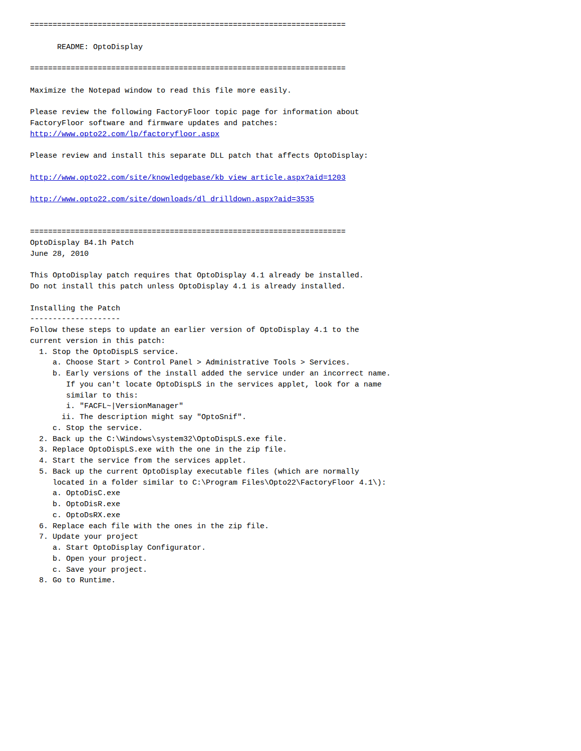======================================================================

      README: OptoDisplay

======================================================================

Maximize the Notepad window to read this file more easily.

Please review the following FactoryFloor topic page for information about
FactoryFloor software and firmware updates and patches:
http://www.opto22.com/lp/factoryfloor.aspx

Please review and install this separate DLL patch that affects OptoDisplay:

http://www.opto22.com/site/knowledgebase/kb_view_article.aspx?aid=1203

http://www.opto22.com/site/downloads/dl_drilldown.aspx?aid=3535


======================================================================
OptoDisplay B4.1h Patch
June 28, 2010

This OptoDisplay patch requires that OptoDisplay 4.1 already be installed.
Do not install this patch unless OptoDisplay 4.1 is already installed.

Installing the Patch
--------------------
Follow these steps to update an earlier version of OptoDisplay 4.1 to the
current version in this patch:
  1. Stop the OptoDispLS service.
     a. Choose Start > Control Panel > Administrative Tools > Services.
     b. Early versions of the install added the service under an incorrect name.
        If you can't locate OptoDispLS in the services applet, look for a name
        similar to this:
        i. "FACFL~|VersionManager"
       ii. The description might say "OptoSnif".
     c. Stop the service.
  2. Back up the C:\Windows\system32\OptoDispLS.exe file.
  3. Replace OptoDispLS.exe with the one in the zip file.
  4. Start the service from the services applet.
  5. Back up the current OptoDisplay executable files (which are normally
     located in a folder similar to C:\Program Files\Opto22\FactoryFloor 4.1\):
     a. OptoDisC.exe
     b. OptoDisR.exe
     c. OptoDsRX.exe
  6. Replace each file with the ones in the zip file.
  7. Update your project
     a. Start OptoDisplay Configurator.
     b. Open your project.
     c. Save your project.
  8. Go to Runtime.